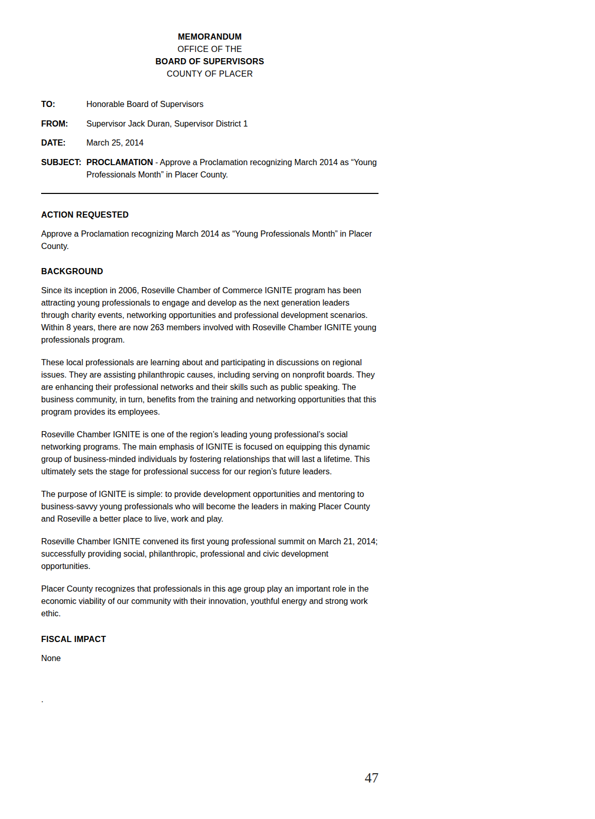MEMORANDUM OFFICE OF THE BOARD OF SUPERVISORS COUNTY OF PLACER
| TO: | Honorable Board of Supervisors |
| FROM: | Supervisor Jack Duran, Supervisor District 1 |
| DATE: | March 25, 2014 |
| SUBJECT: | PROCLAMATION - Approve a Proclamation recognizing March 2014 as “Young Professionals Month” in Placer County. |
ACTION REQUESTED
Approve a Proclamation recognizing March 2014 as “Young Professionals Month” in Placer County.
BACKGROUND
Since its inception in 2006, Roseville Chamber of Commerce IGNITE program has been attracting young professionals to engage and develop as the next generation leaders through charity events, networking opportunities and professional development scenarios. Within 8 years, there are now 263 members involved with Roseville Chamber IGNITE young professionals program.
These local professionals are learning about and participating in discussions on regional issues. They are assisting philanthropic causes, including serving on nonprofit boards. They are enhancing their professional networks and their skills such as public speaking. The business community, in turn, benefits from the training and networking opportunities that this program provides its employees.
Roseville Chamber IGNITE is one of the region’s leading young professional’s social networking programs. The main emphasis of IGNITE is focused on equipping this dynamic group of business-minded individuals by fostering relationships that will last a lifetime. This ultimately sets the stage for professional success for our region’s future leaders.
The purpose of IGNITE is simple: to provide development opportunities and mentoring to business-savvy young professionals who will become the leaders in making Placer County and Roseville a better place to live, work and play.
Roseville Chamber IGNITE convened its first young professional summit on March 21, 2014; successfully providing social, philanthropic, professional and civic development opportunities.
Placer County recognizes that professionals in this age group play an important role in the economic viability of our community with their innovation, youthful energy and strong work ethic.
FISCAL IMPACT
None
.
47